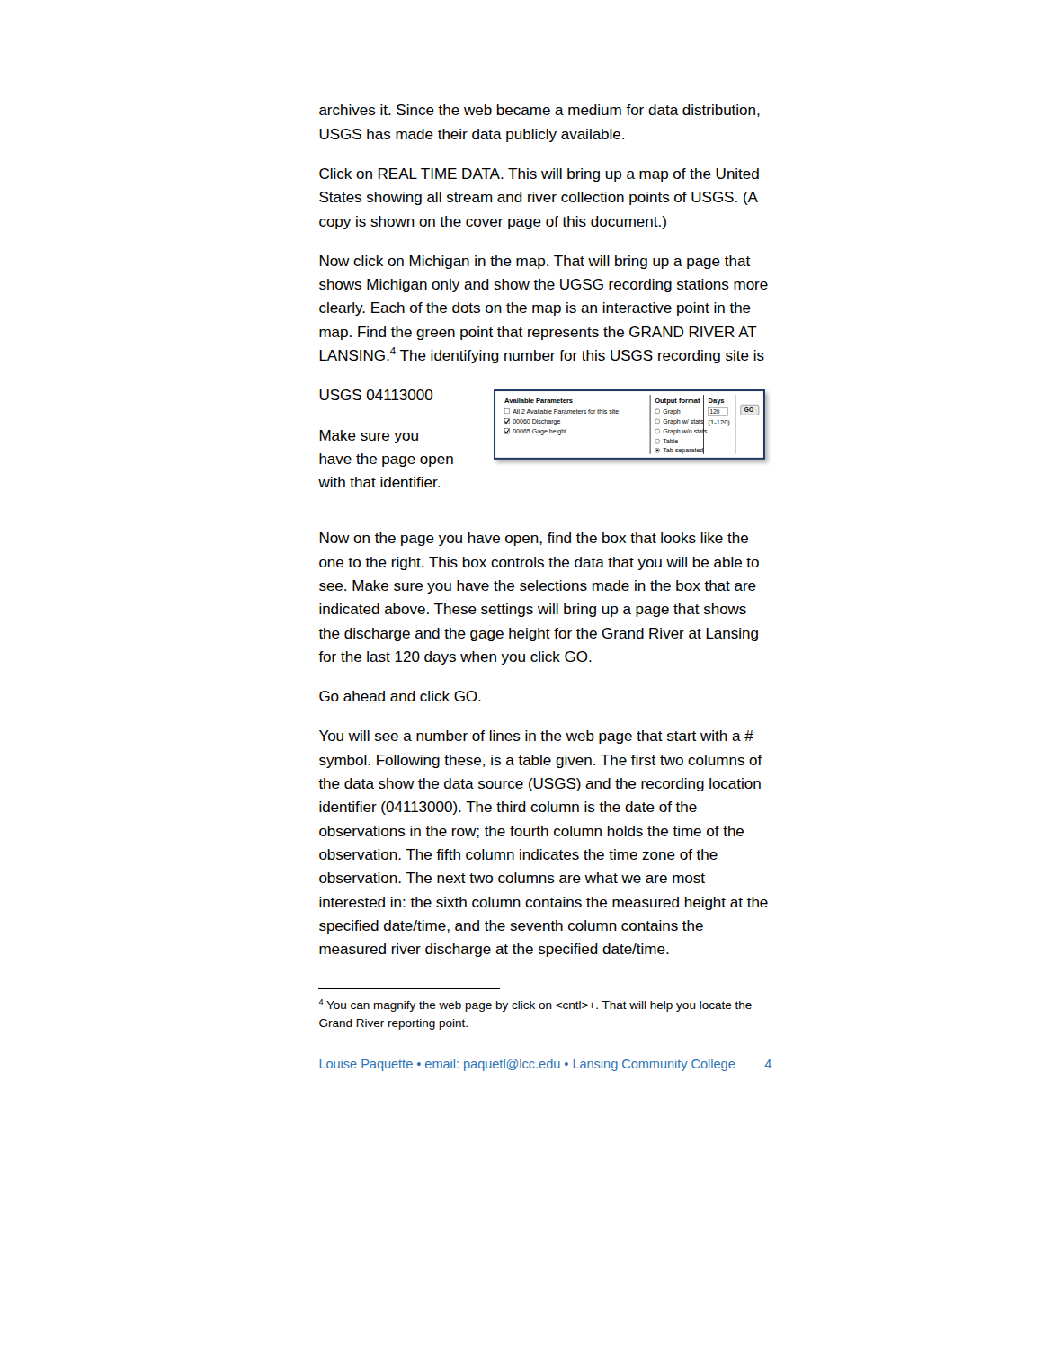archives it. Since the web became a medium for data distribution, USGS has made their data publicly available.
Click on REAL TIME DATA. This will bring up a map of the United States showing all stream and river collection points of USGS. (A copy is shown on the cover page of this document.)
Now click on Michigan in the map. That will bring up a page that shows Michigan only and show the UGSG recording stations more clearly. Each of the dots on the map is an interactive point in the map. Find the green point that represents the GRAND RIVER AT LANSING.4 The identifying number for this USGS recording site is
USGS 04113000
Make sure you have the page open with that identifier.
Now on the page you have open, find the box that looks like the one to the right. This box controls the data that you will be able to see. Make sure you have the selections made in the box that are indicated above. These settings will bring up a page that shows the discharge and the gage height for the Grand River at Lansing for the last 120 days when you click GO.
Go ahead and click GO.
You will see a number of lines in the web page that start with a # symbol. Following these, is a table given. The first two columns of the data show the data source (USGS) and the recording location identifier (04113000). The third column is the date of the observations in the row; the fourth column holds the time of the observation. The fifth column indicates the time zone of the observation. The next two columns are what we are most interested in: the sixth column contains the measured height at the specified date/time, and the seventh column contains the measured river discharge at the specified date/time.
4 You can magnify the web page by click on <cntl>+. That will help you locate the Grand River reporting point.
Louise Paquette • email: paquetl@lcc.edu • Lansing Community College 4